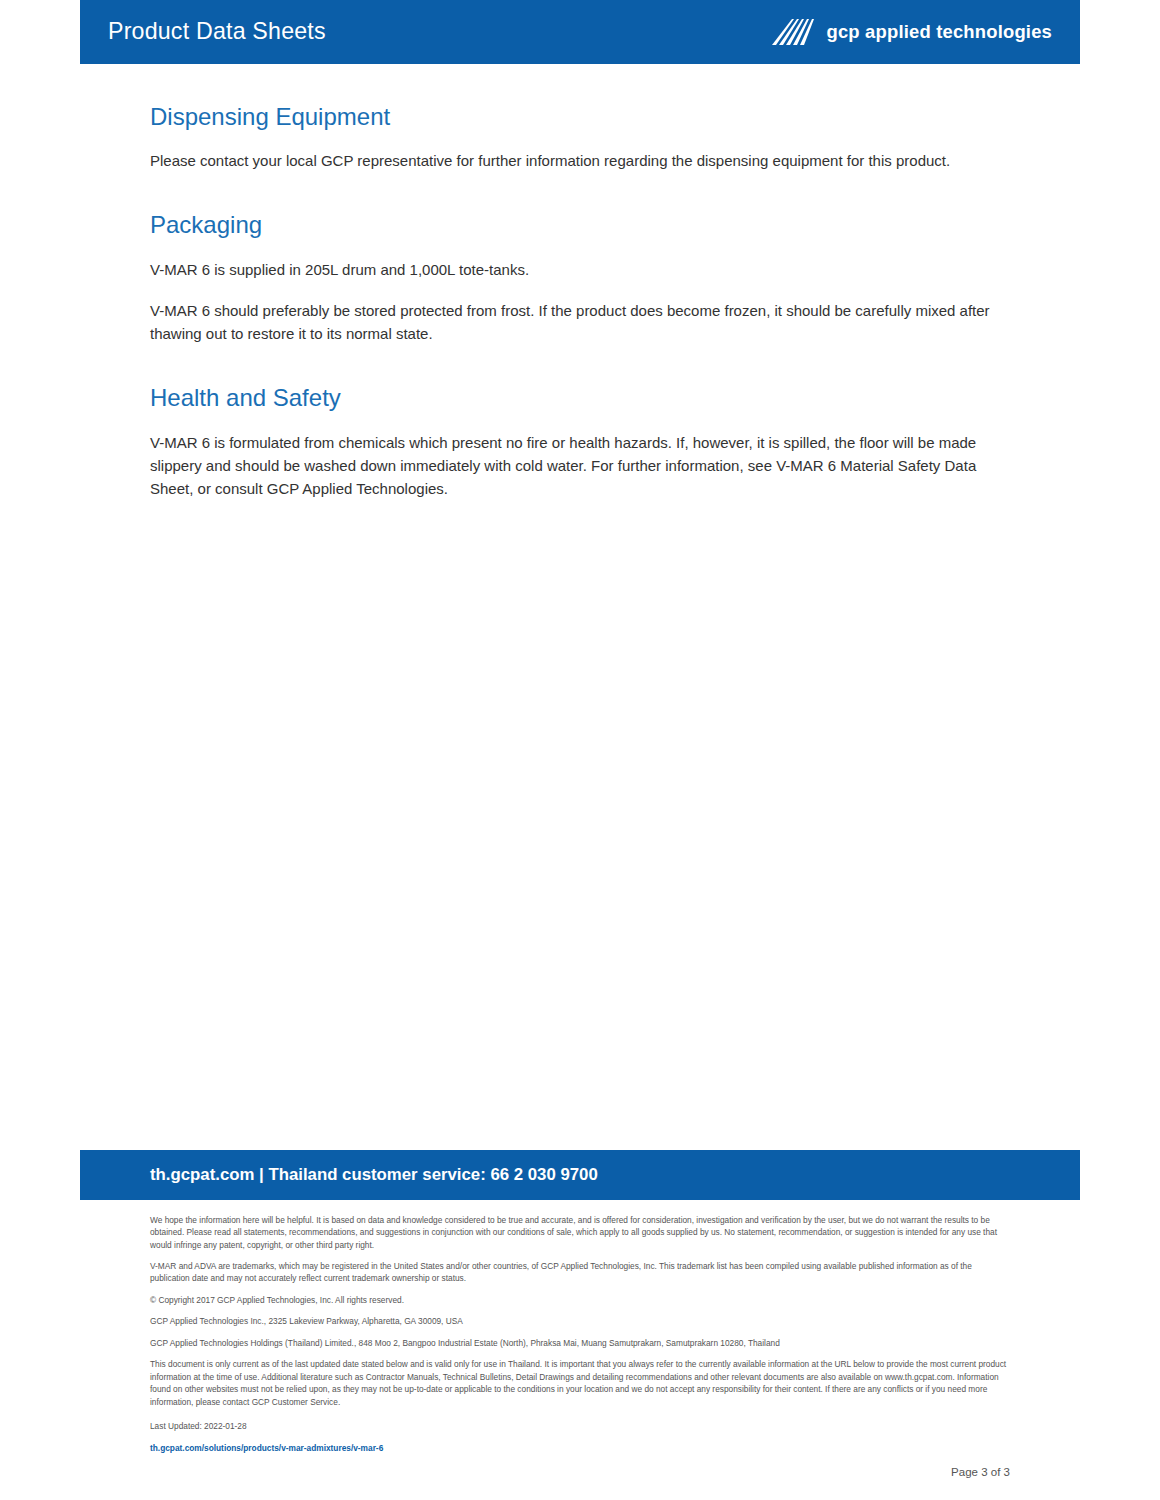Product Data Sheets
gcp applied technologies
Dispensing Equipment
Please contact your local GCP representative for further information regarding the dispensing equipment for this product.
Packaging
V-MAR 6 is supplied in 205L drum and 1,000L tote-tanks.
V-MAR 6 should preferably be stored protected from frost. If the product does become frozen, it should be carefully mixed after thawing out to restore it to its normal state.
Health and Safety
V-MAR 6 is formulated from chemicals which present no fire or health hazards. If, however, it is spilled, the floor will be made slippery and should be washed down immediately with cold water. For further information, see V-MAR 6 Material Safety Data Sheet, or consult GCP Applied Technologies.
th.gcpat.com | Thailand customer service: 66 2 030 9700
We hope the information here will be helpful. It is based on data and knowledge considered to be true and accurate, and is offered for consideration, investigation and verification by the user, but we do not warrant the results to be obtained. Please read all statements, recommendations, and suggestions in conjunction with our conditions of sale, which apply to all goods supplied by us. No statement, recommendation, or suggestion is intended for any use that would infringe any patent, copyright, or other third party right.
V-MAR and ADVA are trademarks, which may be registered in the United States and/or other countries, of GCP Applied Technologies, Inc. This trademark list has been compiled using available published information as of the publication date and may not accurately reflect current trademark ownership or status.
© Copyright 2017 GCP Applied Technologies, Inc. All rights reserved.
GCP Applied Technologies Inc., 2325 Lakeview Parkway, Alpharetta, GA 30009, USA
GCP Applied Technologies Holdings (Thailand) Limited., 848 Moo 2, Bangpoo Industrial Estate (North), Phraksa Mai, Muang Samutprakarn, Samutprakarn 10280, Thailand
This document is only current as of the last updated date stated below and is valid only for use in Thailand. It is important that you always refer to the currently available information at the URL below to provide the most current product information at the time of use. Additional literature such as Contractor Manuals, Technical Bulletins, Detail Drawings and detailing recommendations and other relevant documents are also available on www.th.gcpat.com. Information found on other websites must not be relied upon, as they may not be up-to-date or applicable to the conditions in your location and we do not accept any responsibility for their content. If there are any conflicts or if you need more information, please contact GCP Customer Service.
Last Updated: 2022-01-28
th.gcpat.com/solutions/products/v-mar-admixtures/v-mar-6
Page 3 of 3